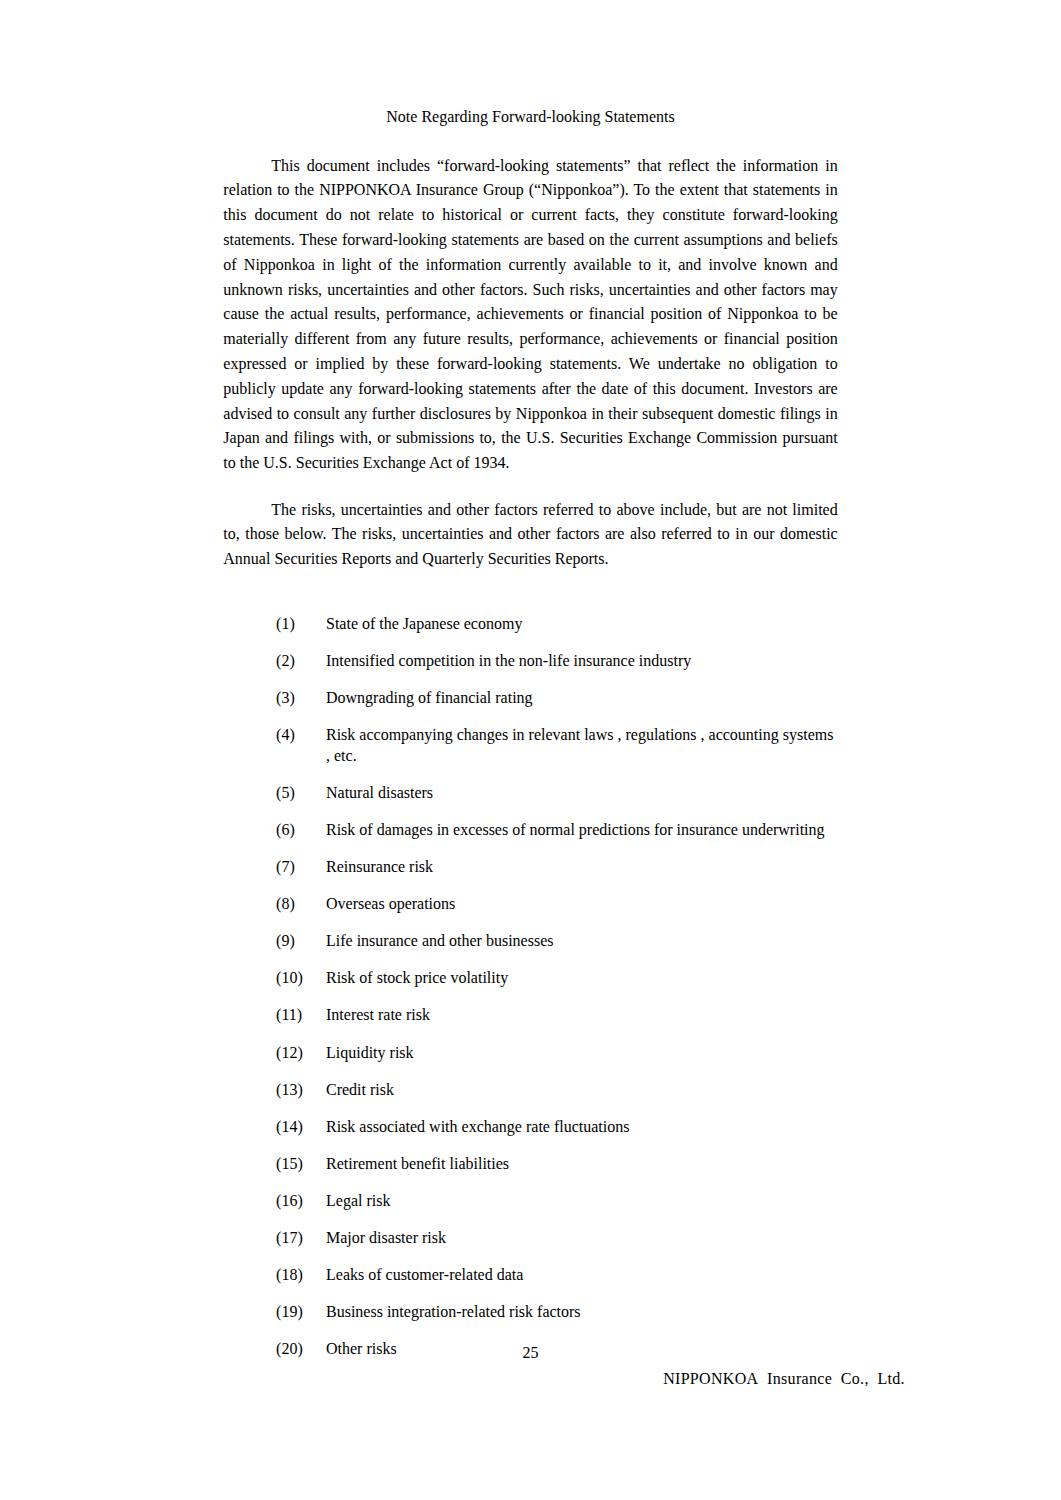Note Regarding Forward-looking Statements
This document includes “forward-looking statements” that reflect the information in relation to the NIPPONKOA Insurance Group (“Nipponkoa”). To the extent that statements in this document do not relate to historical or current facts, they constitute forward-looking statements. These forward-looking statements are based on the current assumptions and beliefs of Nipponkoa in light of the information currently available to it, and involve known and unknown risks, uncertainties and other factors. Such risks, uncertainties and other factors may cause the actual results, performance, achievements or financial position of Nipponkoa to be materially different from any future results, performance, achievements or financial position expressed or implied by these forward-looking statements. We undertake no obligation to publicly update any forward-looking statements after the date of this document. Investors are advised to consult any further disclosures by Nipponkoa in their subsequent domestic filings in Japan and filings with, or submissions to, the U.S. Securities Exchange Commission pursuant to the U.S. Securities Exchange Act of 1934.
The risks, uncertainties and other factors referred to above include, but are not limited to, those below. The risks, uncertainties and other factors are also referred to in our domestic Annual Securities Reports and Quarterly Securities Reports.
State of the Japanese economy
Intensified competition in the non-life insurance industry
Downgrading of financial rating
Risk accompanying changes in relevant laws , regulations , accounting systems , etc.
Natural disasters
Risk of damages in excesses of normal predictions for insurance underwriting
Reinsurance risk
Overseas operations
Life insurance and other businesses
Risk of stock price volatility
Interest rate risk
Liquidity risk
Credit risk
Risk associated with exchange rate fluctuations
Retirement benefit liabilities
Legal risk
Major disaster risk
Leaks of customer-related data
Business integration-related risk factors
Other risks
25
NIPPONKOA Insurance Co., Ltd.